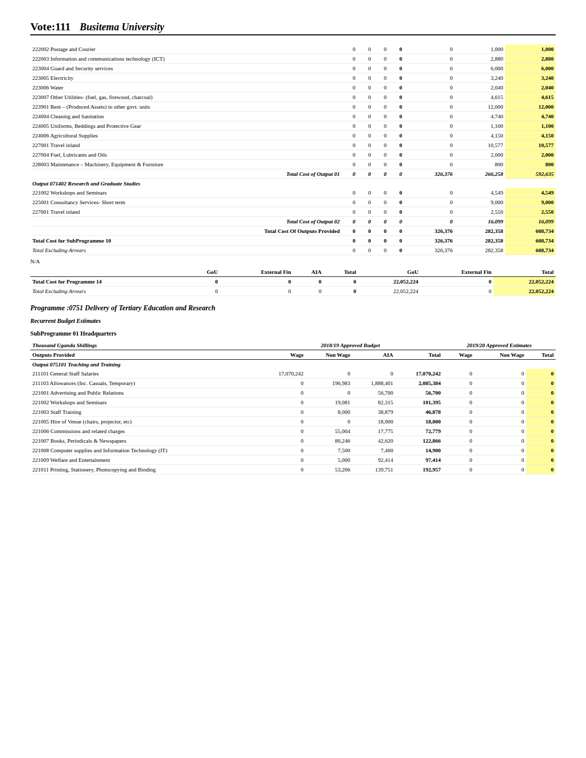Vote:111 Busitema University
| 222002 Postage and Courier | 0 | 0 | 0 | 0 | 0 | 1,000 | 1,000 |
| 222003 Information and communications technology (ICT) | 0 | 0 | 0 | 0 | 0 | 2,880 | 2,880 |
| 223004 Guard and Security services | 0 | 0 | 0 | 0 | 0 | 6,000 | 6,000 |
| 223005 Electricity | 0 | 0 | 0 | 0 | 0 | 3,240 | 3,240 |
| 223006 Water | 0 | 0 | 0 | 0 | 0 | 2,040 | 2,040 |
| 223007 Other Utilities- (fuel, gas, firewood, charcoal) | 0 | 0 | 0 | 0 | 0 | 4,615 | 4,615 |
| 223901 Rent – (Produced Assets) to other govt. units | 0 | 0 | 0 | 0 | 0 | 12,000 | 12,000 |
| 224004 Cleaning and Sanitation | 0 | 0 | 0 | 0 | 0 | 4,740 | 4,740 |
| 224005 Uniforms, Beddings and Protective Gear | 0 | 0 | 0 | 0 | 0 | 1,100 | 1,100 |
| 224006 Agricultural Supplies | 0 | 0 | 0 | 0 | 0 | 4,150 | 4,150 |
| 227001 Travel inland | 0 | 0 | 0 | 0 | 0 | 10,577 | 10,577 |
| 227004 Fuel, Lubricants and Oils | 0 | 0 | 0 | 0 | 0 | 2,000 | 2,000 |
| 228003 Maintenance – Machinery, Equipment & Furniture | 0 | 0 | 0 | 0 | 0 | 800 | 800 |
| Total Cost of Output 01 | 0 | 0 | 0 | 0 | 326,376 | 266,258 | 592,635 |
| Output 071402 Research and Graduate Studies |
| 221002 Workshops and Seminars | 0 | 0 | 0 | 0 | 0 | 4,549 | 4,549 |
| 225001 Consultancy Services- Short term | 0 | 0 | 0 | 0 | 0 | 9,000 | 9,000 |
| 227001 Travel inland | 0 | 0 | 0 | 0 | 0 | 2,550 | 2,550 |
| Total Cost of Output 02 | 0 | 0 | 0 | 0 | 0 | 16,099 | 16,099 |
| Total Cost Of Outputs Provided | 0 | 0 | 0 | 0 | 326,376 | 282,358 | 608,734 |
| Total Cost for SubProgramme 10 | 0 | 0 | 0 | 0 | 326,376 | 282,358 | 608,734 |
| Total Excluding Arrears | 0 | 0 | 0 | 0 | 326,376 | 282,358 | 608,734 |
N/A
| | GoU | External Fin | AIA | Total | GoU | External Fin | Total |
| Total Cost for Programme 14 | 0 | 0 | 0 | 0 | 22,052,224 | 0 | 22,052,224 |
| Total Excluding Arrears | 0 | 0 | 0 | 0 | 22,052,224 | 0 | 22,052,224 |
Programme :0751 Delivery of Tertiary Education and Research
Recurrent Budget Estimates
SubProgramme 01 Headquarters
| Thousand Uganda Shillings | 2018/19 Approved Budget | 2019/20 Approved Estimates |
| Outputs Provided | Wage | Non Wage | AIA | Total | Wage | Non Wage | Total |
| Output 075101 Teaching and Training |
| 211101 General Staff Salaries | 17,070,242 | 0 | 0 | 17,070,242 | 0 | 0 | 0 |
| 211103 Allowances (Inc. Casuals, Temporary) | 0 | 196,983 | 1,888,401 | 2,085,384 | 0 | 0 | 0 |
| 221001 Advertising and Public Relations | 0 | 0 | 56,700 | 56,700 | 0 | 0 | 0 |
| 221002 Workshops and Seminars | 0 | 19,081 | 82,315 | 101,395 | 0 | 0 | 0 |
| 221003 Staff Training | 0 | 8,000 | 38,879 | 46,878 | 0 | 0 | 0 |
| 221005 Hire of Venue (chairs, projector, etc) | 0 | 0 | 18,000 | 18,000 | 0 | 0 | 0 |
| 221006 Commissions and related charges | 0 | 55,004 | 17,775 | 72,779 | 0 | 0 | 0 |
| 221007 Books, Periodicals & Newspapers | 0 | 80,246 | 42,620 | 122,866 | 0 | 0 | 0 |
| 221008 Computer supplies and Information Technology (IT) | 0 | 7,500 | 7,400 | 14,900 | 0 | 0 | 0 |
| 221009 Welfare and Entertainment | 0 | 5,000 | 92,414 | 97,414 | 0 | 0 | 0 |
| 221011 Printing, Stationery, Photocopying and Binding | 0 | 53,206 | 139,751 | 192,957 | 0 | 0 | 0 |